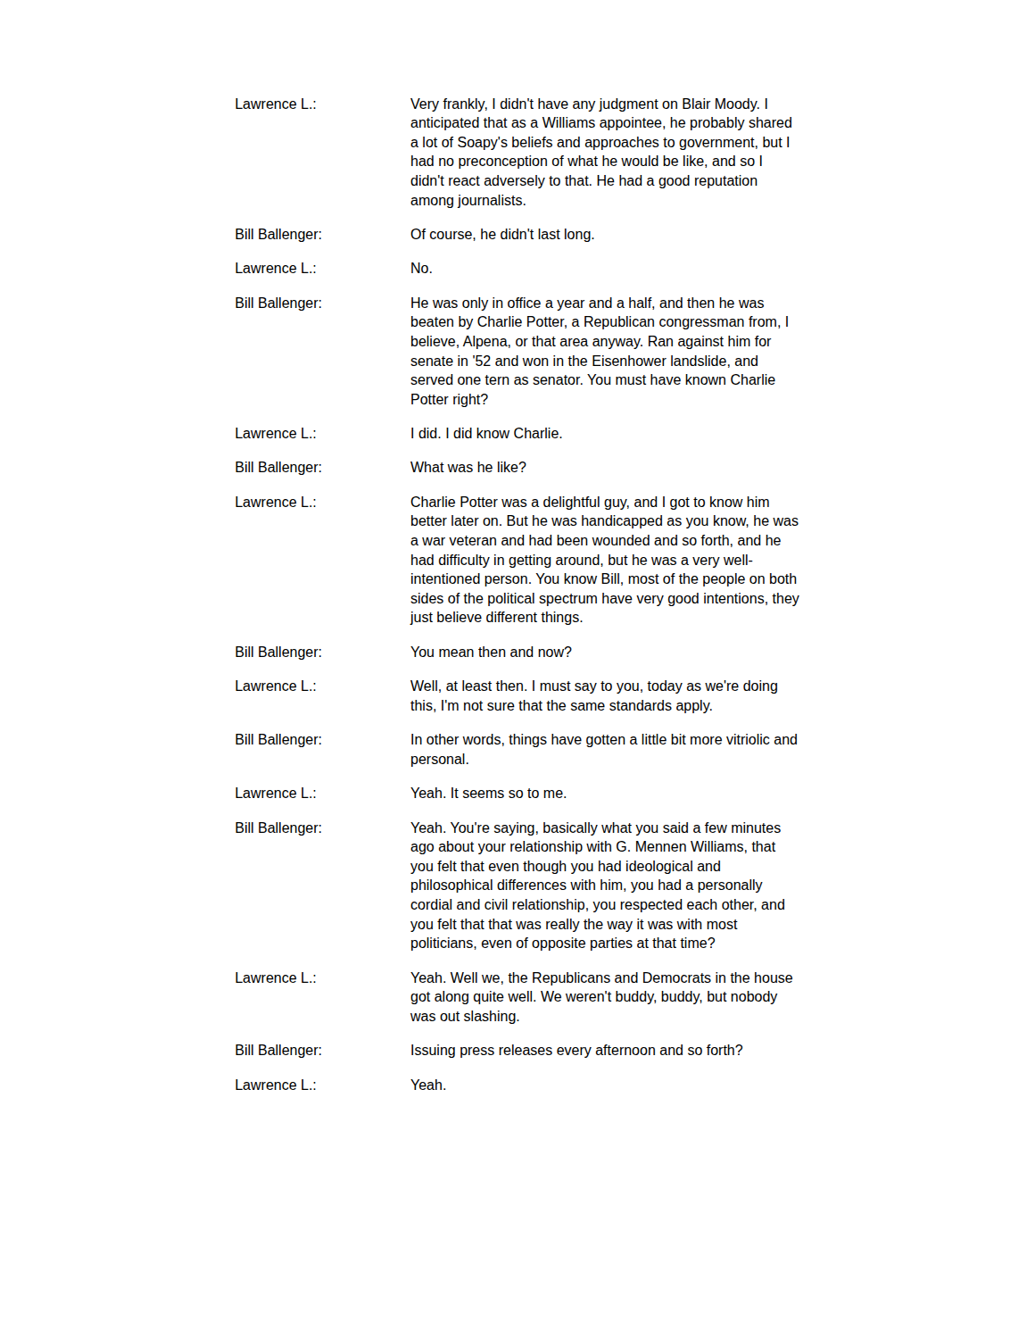Lawrence L.:
Very frankly, I didn't have any judgment on Blair Moody. I anticipated that as a Williams appointee, he probably shared a lot of Soapy's beliefs and approaches to government, but I had no preconception of what he would be like, and so I didn't react adversely to that. He had a good reputation among journalists.
Bill Ballenger:
Of course, he didn't last long.
Lawrence L.:
No.
Bill Ballenger:
He was only in office a year and a half, and then he was beaten by Charlie Potter, a Republican congressman from, I believe, Alpena, or that area anyway. Ran against him for senate in '52 and won in the Eisenhower landslide, and served one tern as senator. You must have known Charlie Potter right?
Lawrence L.:
I did. I did know Charlie.
Bill Ballenger:
What was he like?
Lawrence L.:
Charlie Potter was a delightful guy, and I got to know him better later on. But he was handicapped as you know, he was a war veteran and had been wounded and so forth, and he had difficulty in getting around, but he was a very well-intentioned person. You know Bill, most of the people on both sides of the political spectrum have very good intentions, they just believe different things.
Bill Ballenger:
You mean then and now?
Lawrence L.:
Well, at least then. I must say to you, today as we're doing this, I'm not sure that the same standards apply.
Bill Ballenger:
In other words, things have gotten a little bit more vitriolic and personal.
Lawrence L.:
Yeah. It seems so to me.
Bill Ballenger:
Yeah. You're saying, basically what you said a few minutes ago about your relationship with G. Mennen Williams, that you felt that even though you had ideological and philosophical differences with him, you had a personally cordial and civil relationship, you respected each other, and you felt that that was really the way it was with most politicians, even of opposite parties at that time?
Lawrence L.:
Yeah. Well we, the Republicans and Democrats in the house got along quite well. We weren't buddy, buddy, but nobody was out slashing.
Bill Ballenger:
Issuing press releases every afternoon and so forth?
Lawrence L.:
Yeah.